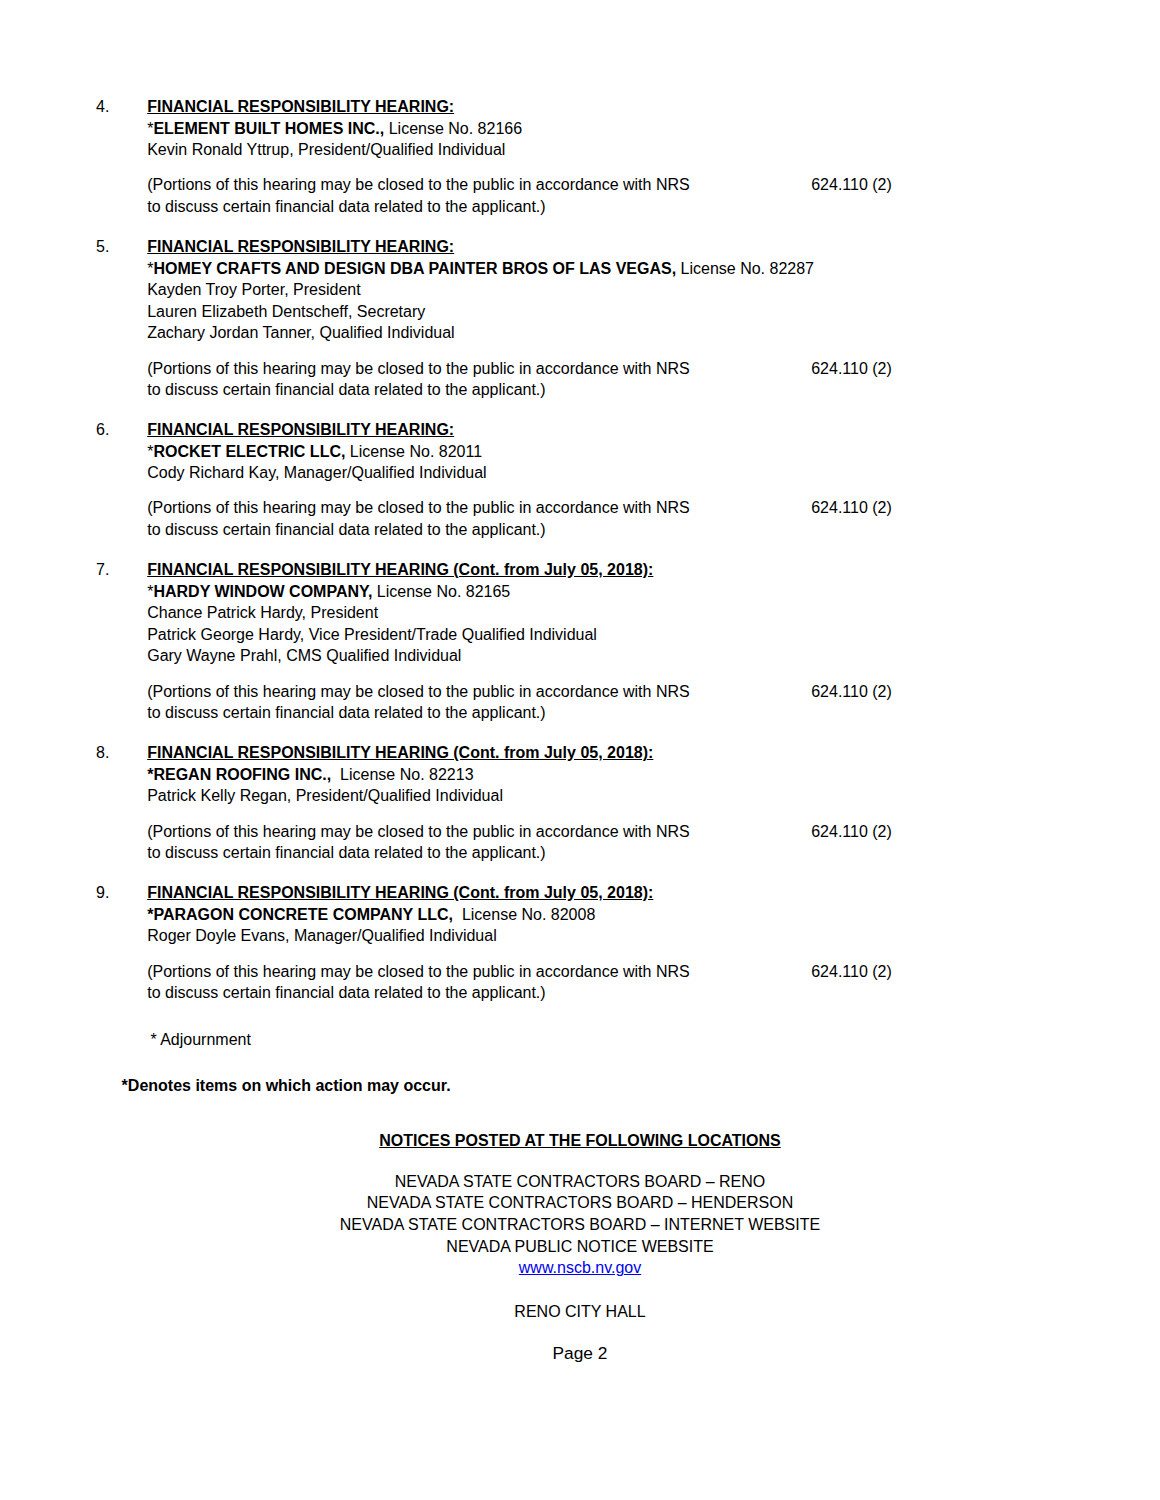4.
FINANCIAL RESPONSIBILITY HEARING:
*ELEMENT BUILT HOMES INC., License No. 82166
Kevin Ronald Yttrup, President/Qualified Individual
(Portions of this hearing may be closed to the public in accordance with NRS624.110 (2)
to discuss certain financial data related to the applicant.)
5.
FINANCIAL RESPONSIBILITY HEARING:
*HOMEY CRAFTS AND DESIGN DBA PAINTER BROS OF LAS VEGAS, License No. 82287
Kayden Troy Porter, President
Lauren Elizabeth Dentscheff, Secretary
Zachary Jordan Tanner, Qualified Individual
(Portions of this hearing may be closed to the public in accordance with NRS624.110 (2)
to discuss certain financial data related to the applicant.)
6.
FINANCIAL RESPONSIBILITY HEARING:
*ROCKET ELECTRIC LLC, License No. 82011
Cody Richard Kay, Manager/Qualified Individual
(Portions of this hearing may be closed to the public in accordance with NRS624.110 (2)
to discuss certain financial data related to the applicant.)
7.
FINANCIAL RESPONSIBILITY HEARING (Cont. from July 05, 2018):
*HARDY WINDOW COMPANY, License No. 82165
Chance Patrick Hardy, President
Patrick George Hardy, Vice President/Trade Qualified Individual
Gary Wayne Prahl, CMS Qualified Individual
(Portions of this hearing may be closed to the public in accordance with NRS624.110 (2)
to discuss certain financial data related to the applicant.)
8.
FINANCIAL RESPONSIBILITY HEARING (Cont. from July 05, 2018):
*REGAN ROOFING INC., License No. 82213
Patrick Kelly Regan, President/Qualified Individual
(Portions of this hearing may be closed to the public in accordance with NRS624.110 (2)
to discuss certain financial data related to the applicant.)
9.
FINANCIAL RESPONSIBILITY HEARING (Cont. from July 05, 2018):
*PARAGON CONCRETE COMPANY LLC, License No. 82008
Roger Doyle Evans, Manager/Qualified Individual
(Portions of this hearing may be closed to the public in accordance with NRS624.110 (2)
to discuss certain financial data related to the applicant.)
* Adjournment
*Denotes items on which action may occur.
NOTICES POSTED AT THE FOLLOWING LOCATIONS
NEVADA STATE CONTRACTORS BOARD – RENO
NEVADA STATE CONTRACTORS BOARD – HENDERSON
NEVADA STATE CONTRACTORS BOARD – INTERNET WEBSITE
NEVADA PUBLIC NOTICE WEBSITE
www.nscb.nv.gov
RENO CITY HALL
Page 2